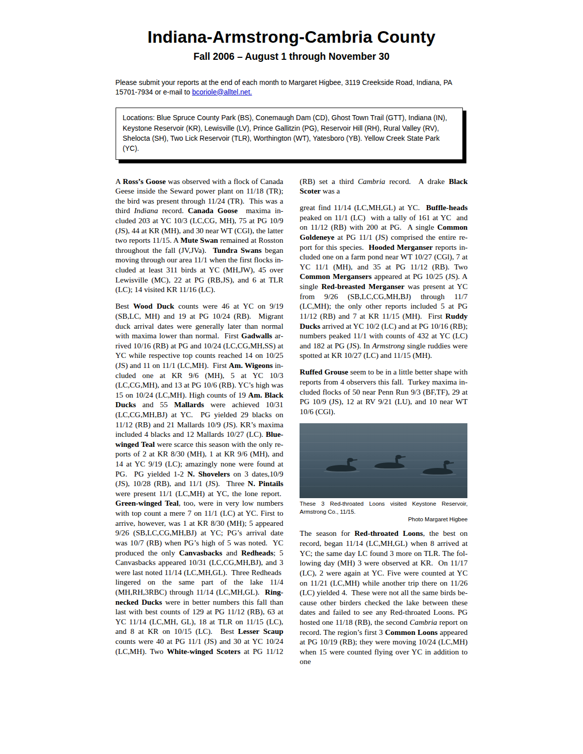Indiana-Armstrong-Cambria County
Fall 2006 – August 1 through November 30
Please submit your reports at the end of each month to Margaret Higbee, 3119 Creekside Road, Indiana, PA 15701-7934 or e-mail to bcoriole@alltel.net.
Locations: Blue Spruce County Park (BS), Conemaugh Dam (CD), Ghost Town Trail (GTT), Indiana (IN), Keystone Reservoir (KR), Lewisville (LV), Prince Gallitzin (PG), Reservoir Hill (RH), Rural Valley (RV), Shelocta (SH), Two Lick Reservoir (TLR), Worthington (WT), Yatesboro (YB). Yellow Creek State Park (YC).
A Ross’s Goose was observed with a flock of Canada Geese inside the Seward power plant on 11/18 (TR); the bird was present through 11/24 (TR). This was a third Indiana record. Canada Goose maxima included 203 at YC 10/3 (LC,CG, MH), 75 at PG 10/9 (JS), 44 at KR (MH), and 30 near WT (CGl), the latter two reports 11/15. A Mute Swan remained at Rosston throughout the fall (JV,JVa). Tundra Swans began moving through our area 11/1 when the first flocks included at least 311 birds at YC (MH,JW), 45 over Lewisville (MC), 22 at PG (RB,JS), and 6 at TLR (LC); 14 visited KR 11/16 (LC).
Best Wood Duck counts were 46 at YC on 9/19 (SB,LC, MH) and 19 at PG 10/24 (RB). Migrant duck arrival dates were generally later than normal with maxima lower than normal. First Gadwalls arrived 10/16 (RB) at PG and 10/24 (LC,CG,MH,SS) at YC while respective top counts reached 14 on 10/25 (JS) and 11 on 11/1 (LC,MH). First Am. Wigeons included one at KR 9/6 (MH), 5 at YC 10/3 (LC,CG,MH), and 13 at PG 10/6 (RB). YC’s high was 15 on 10/24 (LC,MH). High counts of 19 Am. Black Ducks and 55 Mallards were achieved 10/31 (LC,CG,MH,BJ) at YC. PG yielded 29 blacks on 11/12 (RB) and 21 Mallards 10/9 (JS). KR’s maxima included 4 blacks and 12 Mallards 10/27 (LC). Blue-winged Teal were scarce this season with the only reports of 2 at KR 8/30 (MH), 1 at KR 9/6 (MH), and 14 at YC 9/19 (LC); amazingly none were found at PG. PG yielded 1-2 N. Shovelers on 3 dates,10/9 (JS), 10/28 (RB), and 11/1 (JS). Three N. Pintails were present 11/1 (LC,MH) at YC, the lone report. Green-winged Teal, too, were in very low numbers with top count a mere 7 on 11/1 (LC) at YC. First to arrive, however, was 1 at KR 8/30 (MH); 5 appeared 9/26 (SB,LC,CG,MH,BJ) at YC; PG’s arrival date was 10/7 (RB) when PG’s high of 5 was noted. YC produced the only Canvasbacks and Redheads; 5 Canvasbacks appeared 10/31 (LC,CG,MH,BJ), and 3 were last noted 11/14 (LC,MH,GL). Three Redheads lingered on the same part of the lake 11/4 (MH,RH,3RBC) through 11/14 (LC,MH,GL). Ring-necked Ducks were in better numbers this fall than last with best counts of 129 at PG 11/12 (RB), 63 at YC 11/14 (LC,MH, GL), 18 at TLR on 11/15 (LC), and 8 at KR on 10/15 (LC). Best Lesser Scaup counts were 40 at PG 11/1 (JS) and 30 at YC 10/24 (LC,MH). Two White-winged Scoters at PG 11/12 (RB) set a third Cambria record. A drake Black Scoter was a
great find 11/14 (LC,MH,GL) at YC. Buffle-heads peaked on 11/1 (LC) with a tally of 161 at YC and on 11/12 (RB) with 200 at PG. A single Common Goldeneye at PG 11/1 (JS) comprised the entire report for this species. Hooded Merganser reports included one on a farm pond near WT 10/27 (CGl), 7 at YC 11/1 (MH), and 35 at PG 11/12 (RB). Two Common Mergansers appeared at PG 10/25 (JS). A single Red-breasted Merganser was present at YC from 9/26 (SB,LC,CG,MH,BJ) through 11/7 (LC,MH); the only other reports included 5 at PG 11/12 (RB) and 7 at KR 11/15 (MH). First Ruddy Ducks arrived at YC 10/2 (LC) and at PG 10/16 (RB); numbers peaked 11/1 with counts of 432 at YC (LC) and 182 at PG (JS). In Armstrong single ruddies were spotted at KR 10/27 (LC) and 11/15 (MH).
Ruffed Grouse seem to be in a little better shape with reports from 4 observers this fall. Turkey maxima included flocks of 50 near Penn Run 9/3 (BF,TF), 29 at PG 10/9 (JS), 12 at RV 9/21 (LU), and 10 near WT 10/6 (CGl).
These 3 Red-throated Loons visited Keystone Reservoir, Armstrong Co., 11/15. Photo Margaret Higbee
The season for Red-throated Loons, the best on record, began 11/14 (LC,MH,GL) when 8 arrived at YC; the same day LC found 3 more on TLR. The following day (MH) 3 were observed at KR. On 11/17 (LC), 2 were again at YC. Five were counted at YC on 11/21 (LC,MH) while another trip there on 11/26 (LC) yielded 4. These were not all the same birds because other birders checked the lake between these dates and failed to see any Red-throated Loons. PG hosted one 11/18 (RB), the second Cambria report on record. The region’s first 3 Common Loons appeared at PG 10/19 (RB); they were moving 10/24 (LC,MH) when 15 were counted flying over YC in addition to one